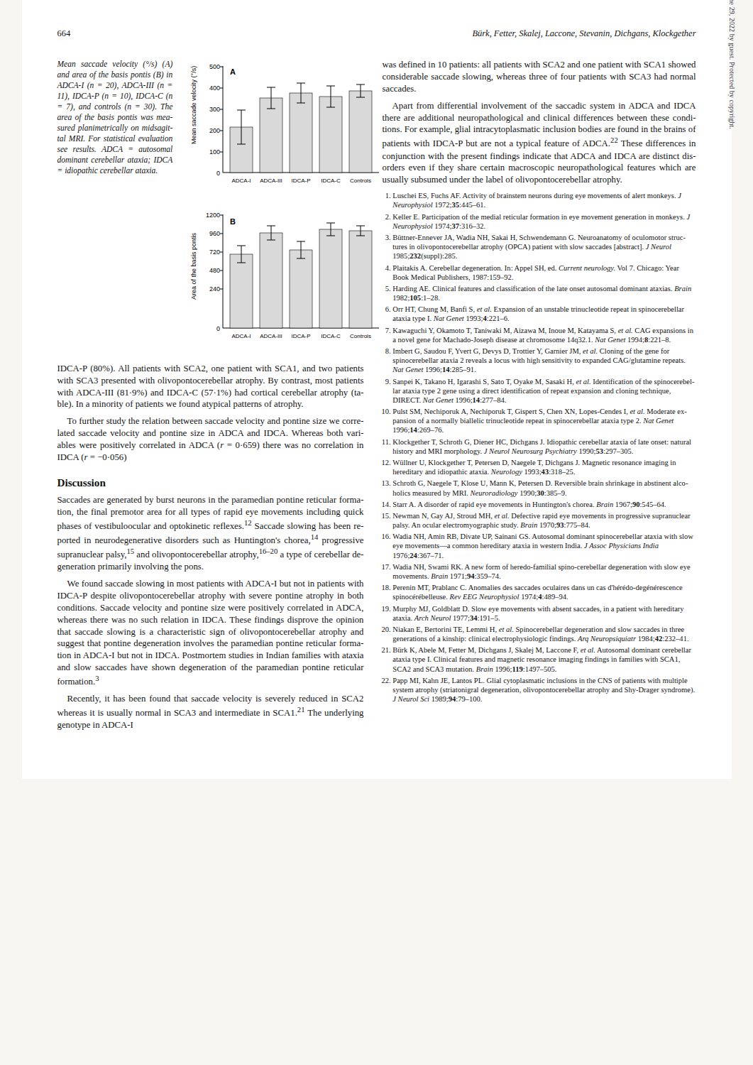664 Bürk, Fetter, Skalej, Laccone, Stevanin, Dichgans, Klockgether
J Neurol Neurosurg Psychiatry: first published as 10.1136/jnnp.62.6.662 on 1 June 1997. Downloaded from http://jnnp.bmj.com/ on June 29, 2022 by guest. Protected by copyright.
Mean saccade velocity (°/s) (A) and area of the basis pontis (B) in ADCA-I (n = 20), ADCA-III (n = 11), IDCA-P (n = 10), IDCA-C (n = 7), and controls (n = 30). The area of the basis pontis was measured planimetrically on midsagittal MRI. For statistical evaluation see results. ADCA = autosomal dominant cerebellar ataxia; IDCA = idiopathic cerebellar ataxia.
500 400 300 200 100 0 Mean saccade velocity (°/s) A ADCA-I ADCA-III IDCA-P IDCA-C Controls 1200 960 720 480 240 0 Area of the basis pontis B ADCA-I ADCA-III IDCA-P IDCA-C Controls
IDCA-P (80%). All patients with SCA2, one patient with SCA1, and two patients with SCA3 presented with olivopontocerebellar atrophy. By contrast, most patients with ADCA-III (81·9%) and IDCA-C (57·1%) had cortical cerebellar atrophy (table). In a minority of patients we found atypical patterns of atrophy.
To further study the relation between saccade velocity and pontine size we correlated saccade velocity and pontine size in ADCA and IDCA. Whereas both variables were positively correlated in ADCA (r = 0·659) there was no correlation in IDCA (r = −0·056)
Discussion
Saccades are generated by burst neurons in the paramedian pontine reticular formation, the final premotor area for all types of rapid eye movements including quick phases of vestibuloocular and optokinetic reflexes.12 Saccade slowing has been reported in neurodegenerative disorders such as Huntington's chorea,14 progressive supranuclear palsy,15 and olivopontocerebellar atrophy,16–20 a type of cerebellar degeneration primarily involving the pons.
We found saccade slowing in most patients with ADCA-I but not in patients with IDCA-P despite olivopontocerebellar atrophy with severe pontine atrophy in both conditions. Saccade velocity and pontine size were positively correlated in ADCA, whereas there was no such relation in IDCA. These findings disprove the opinion that saccade slowing is a characteristic sign of olivopontocerebellar atrophy and suggest that pontine degeneration involves the paramedian pontine reticular formation in ADCA-I but not in IDCA. Postmortem studies in Indian families with ataxia and slow saccades have shown degeneration of the paramedian pontine reticular formation.3
Recently, it has been found that saccade velocity is severely reduced in SCA2 whereas it is usually normal in SCA3 and intermediate in SCA1.21 The underlying genotype in ADCA-I
was defined in 10 patients: all patients with SCA2 and one patient with SCA1 showed considerable saccade slowing, whereas three of four patients with SCA3 had normal saccades.
Apart from differential involvement of the saccadic system in ADCA and IDCA there are additional neuropathological and clinical differences between these conditions. For example, glial intracytoplasmatic inclusion bodies are found in the brains of patients with IDCA-P but are not a typical feature of ADCA.22 These differences in conjunction with the present findings indicate that ADCA and IDCA are distinct disorders even if they share certain macroscopic neuropathological features which are usually subsumed under the label of olivopontocerebellar atrophy.
Luschei ES, Fuchs AF. Activity of brainstem neurons during eye movements of alert monkeys. J Neurophysiol 1972;35:445–61.
Keller E. Participation of the medial reticular formation in eye movement generation in monkeys. J Neurophysiol 1974;37:316–32.
Büttner-Ennever JA, Wadia NH, Sakai H, Schwendemann G. Neuroanatomy of oculomotor structures in olivopontocerebellar atrophy (OPCA) patient with slow saccades [abstract]. J Neurol 1985;232(suppl):285.
Plaitakis A. Cerebellar degeneration. In: Appel SH, ed. Current neurology. Vol 7. Chicago: Year Book Medical Publishers, 1987:159–92.
Harding AE. Clinical features and classification of the late onset autosomal dominant ataxias. Brain 1982;105:1–28.
Orr HT, Chung M, Banfi S, et al. Expansion of an unstable trinucleotide repeat in spinocerebellar ataxia type I. Nat Genet 1993;4:221–6.
Kawaguchi Y, Okamoto T, Taniwaki M, Aizawa M, Inoue M, Katayama S, et al. CAG expansions in a novel gene for Machado-Joseph disease at chromosome 14q32.1. Nat Genet 1994;8:221–8.
Imbert G, Saudou F, Yvert G, Devys D, Trottier Y, Garnier JM, et al. Cloning of the gene for spinocerebellar ataxia 2 reveals a locus with high sensitivity to expanded CAG/glutamine repeats. Nat Genet 1996;14:285–91.
Sanpei K, Takano H, Igarashi S, Sato T, Oyake M, Sasaki H, et al. Identification of the spinocerebellar ataxia type 2 gene using a direct identification of repeat expansion and cloning technique, DIRECT. Nat Genet 1996;14:277–84.
Pulst SM, Nechiporuk A, Nechiporuk T, Gispert S, Chen XN, Lopes-Cendes I, et al. Moderate expansion of a normally biallelic trinucleotide repeat in spinocerebellar ataxia type 2. Nat Genet 1996;14:269–76.
Klockgether T, Schroth G, Diener HC, Dichgans J. Idiopathic cerebellar ataxia of late onset: natural history and MRI morphology. J Neurol Neurosurg Psychiatry 1990;53:297–305.
Wüllner U, Klockgether T, Petersen D, Naegele T, Dichgans J. Magnetic resonance imaging in hereditary and idiopathic ataxia. Neurology 1993;43:318–25.
Schroth G, Naegele T, Klose U, Mann K, Petersen D. Reversible brain shrinkage in abstinent alcoholics measured by MRI. Neuroradiology 1990;30:385–9.
Starr A. A disorder of rapid eye movements in Huntington's chorea. Brain 1967;90:545–64.
Newman N, Gay AJ, Stroud MH, et al. Defective rapid eye movements in progressive supranuclear palsy. An ocular electromyographic study. Brain 1970;93:775–84.
Wadia NH, Amin RB, Divate UP, Sainani GS. Autosomal dominant spinocerebellar ataxia with slow eye movements—a common hereditary ataxia in western India. J Assoc Physicians India 1976;24:367–71.
Wadia NH, Swami RK. A new form of heredo-familial spino-cerebellar degeneration with slow eye movements. Brain 1971;94:359–74.
Perenin MT, Prablanc C. Anomalies des saccades oculaires dans un cas d'hérédo-degénérescence spinocérébelleuse. Rev EEG Neurophysiol 1974;4:489–94.
Murphy MJ, Goldblatt D. Slow eye movements with absent saccades, in a patient with hereditary ataxia. Arch Neurol 1977;34:191–5.
Niakan E, Bertorini TE, Lemmi H, et al. Spinocerebellar degeneration and slow saccades in three generations of a kinship: clinical electrophysiologic findings. Arq Neuropsiquiatr 1984;42:232–41.
Bürk K, Abele M, Fetter M, Dichgans J, Skalej M, Laccone F, et al. Autosomal dominant cerebellar ataxia type I. Clinical features and magnetic resonance imaging findings in families with SCA1, SCA2 and SCA3 mutation. Brain 1996;119:1497–505.
Papp MI, Kahn JE, Lantos PL. Glial cytoplasmatic inclusions in the CNS of patients with multiple system atrophy (striatonigral degeneration, olivopontocerebellar atrophy and Shy-Drager syndrome). J Neurol Sci 1989;94:79–100.